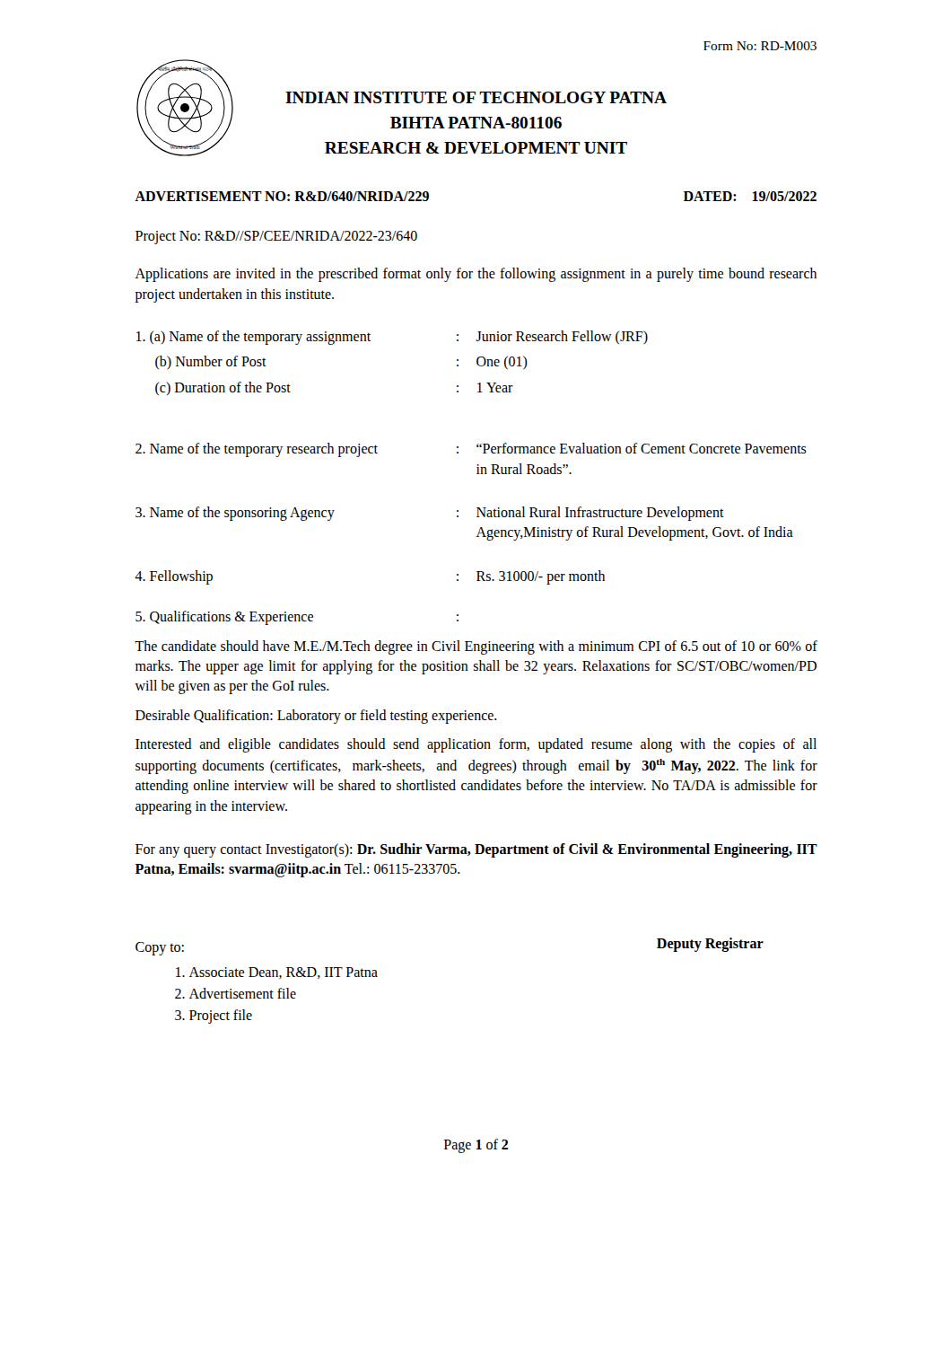Form No: RD-M003
भारतीय प्रौद्योगिकी संस्थान पटना World of Truth
INDIAN INSTITUTE OF TECHNOLOGY PATNA
BIHTA PATNA-801106
RESEARCH & DEVELOPMENT UNIT
ADVERTISEMENT NO: R&D/640/NRIDA/229 DATED: 19/05/2022
Project No: R&D//SP/CEE/NRIDA/2022-23/640
Applications are invited in the prescribed format only for the following assignment in a purely time bound research project undertaken in this institute.
| 1. (a) Name of the temporary assignment | : | Junior Research Fellow (JRF) |
| (b) Number of Post | : | One (01) |
| (c) Duration of the Post | : | 1 Year |
| 2. Name of the temporary research project | : | “Performance Evaluation of Cement Concrete Pavements in Rural Roads”. |
| 3. Name of the sponsoring Agency | : | National Rural Infrastructure Development Agency,Ministry of Rural Development, Govt. of India |
| 4. Fellowship | : | Rs. 31000/- per month |
5. Qualifications & Experience :
The candidate should have M.E./M.Tech degree in Civil Engineering with a minimum CPI of 6.5 out of 10 or 60% of marks. The upper age limit for applying for the position shall be 32 years. Relaxations for SC/ST/OBC/women/PD will be given as per the GoI rules.
Desirable Qualification: Laboratory or field testing experience.
Interested and eligible candidates should send application form, updated resume along with the copies of all supporting documents (certificates, mark-sheets, and degrees) through email by 30th May, 2022. The link for attending online interview will be shared to shortlisted candidates before the interview. No TA/DA is admissible for appearing in the interview.
For any query contact Investigator(s): Dr. Sudhir Varma, Department of Civil & Environmental Engineering, IIT Patna, Emails: svarma@iitp.ac.in Tel.: 06115-233705.
Deputy Registrar
Copy to:
Associate Dean, R&D, IIT Patna
Advertisement file
Project file
Page 1 of 2